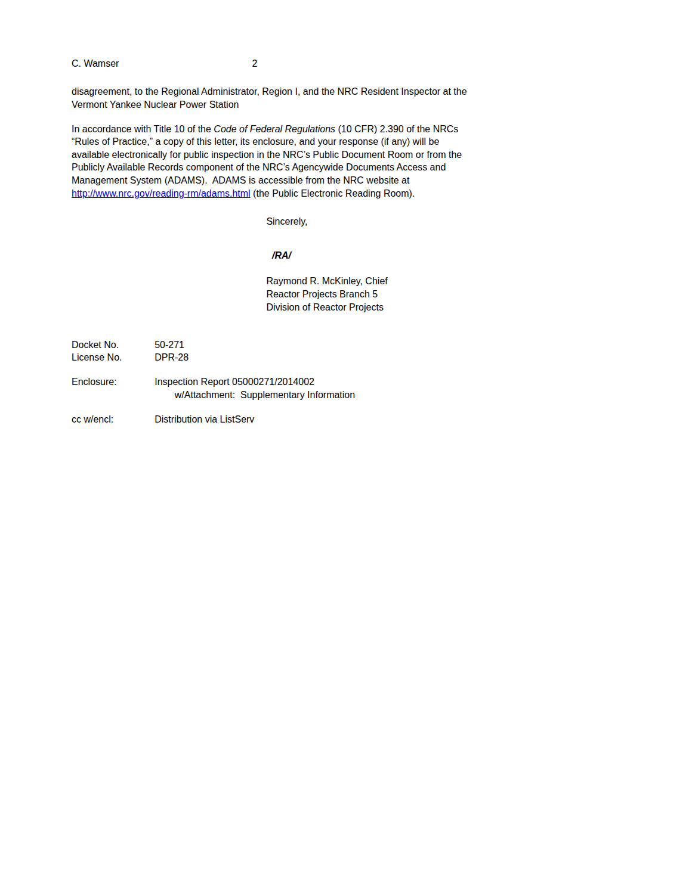C. Wamser
2
disagreement, to the Regional Administrator, Region I, and the NRC Resident Inspector at the Vermont Yankee Nuclear Power Station
In accordance with Title 10 of the Code of Federal Regulations (10 CFR) 2.390 of the NRCs “Rules of Practice,” a copy of this letter, its enclosure, and your response (if any) will be available electronically for public inspection in the NRC’s Public Document Room or from the Publicly Available Records component of the NRC’s Agencywide Documents Access and Management System (ADAMS). ADAMS is accessible from the NRC website at http://www.nrc.gov/reading-rm/adams.html (the Public Electronic Reading Room).
Sincerely,
/RA/
Raymond R. McKinley, Chief
Reactor Projects Branch 5
Division of Reactor Projects
| Docket No. | 50-271 |
| License No. | DPR-28 |
| Enclosure: | Inspection Report 05000271/2014002 w/Attachment: Supplementary Information |
| cc w/encl: | Distribution via ListServ |